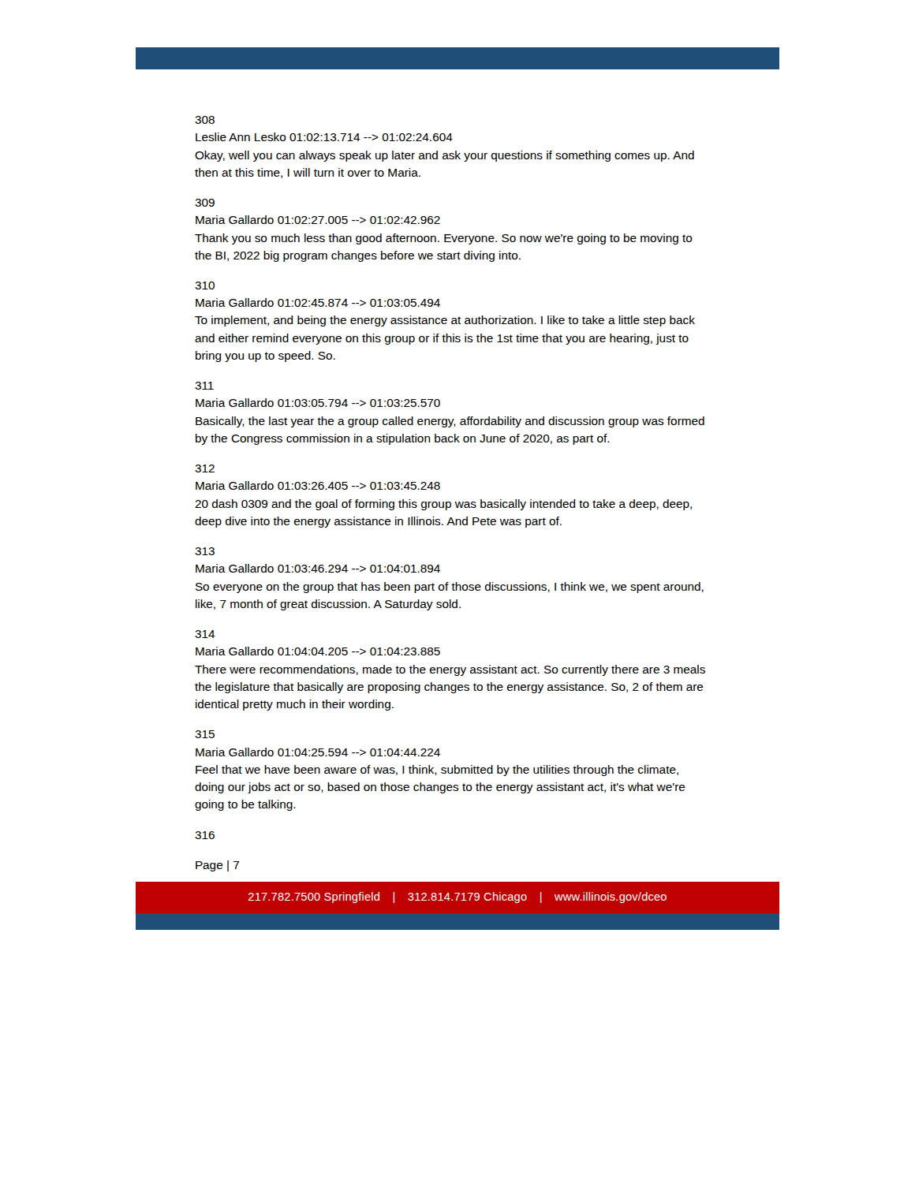308
Leslie Ann Lesko 01:02:13.714 --> 01:02:24.604
Okay, well you can always speak up later and ask your questions if something comes up. And then at this time, I will turn it over to Maria.
309
Maria Gallardo 01:02:27.005 --> 01:02:42.962
Thank you so much less than good afternoon. Everyone. So now we're going to be moving to the BI, 2022 big program changes before we start diving into.
310
Maria Gallardo 01:02:45.874 --> 01:03:05.494
To implement, and being the energy assistance at authorization. I like to take a little step back and either remind everyone on this group or if this is the 1st time that you are hearing, just to bring you up to speed. So.
311
Maria Gallardo 01:03:05.794 --> 01:03:25.570
Basically, the last year the a group called energy, affordability and discussion group was formed by the Congress commission in a stipulation back on June of 2020, as part of.
312
Maria Gallardo 01:03:26.405 --> 01:03:45.248
20 dash 0309 and the goal of forming this group was basically intended to take a deep, deep, deep dive into the energy assistance in Illinois. And Pete was part of.
313
Maria Gallardo 01:03:46.294 --> 01:04:01.894
So everyone on the group that has been part of those discussions, I think we, we spent around, like, 7 month of great discussion. A Saturday sold.
314
Maria Gallardo 01:04:04.205 --> 01:04:23.885
There were recommendations, made to the energy assistant act. So currently there are 3 meals the legislature that basically are proposing changes to the energy assistance. So, 2 of them are identical pretty much in their wording.
315
Maria Gallardo 01:04:25.594 --> 01:04:44.224
Feel that we have been aware of was, I think, submitted by the utilities through the climate, doing our jobs act or so, based on those changes to the energy assistant act, it's what we're going to be talking.
316
Page | 7
217.782.7500 Springfield | 312.814.7179 Chicago | www.illinois.gov/dceo